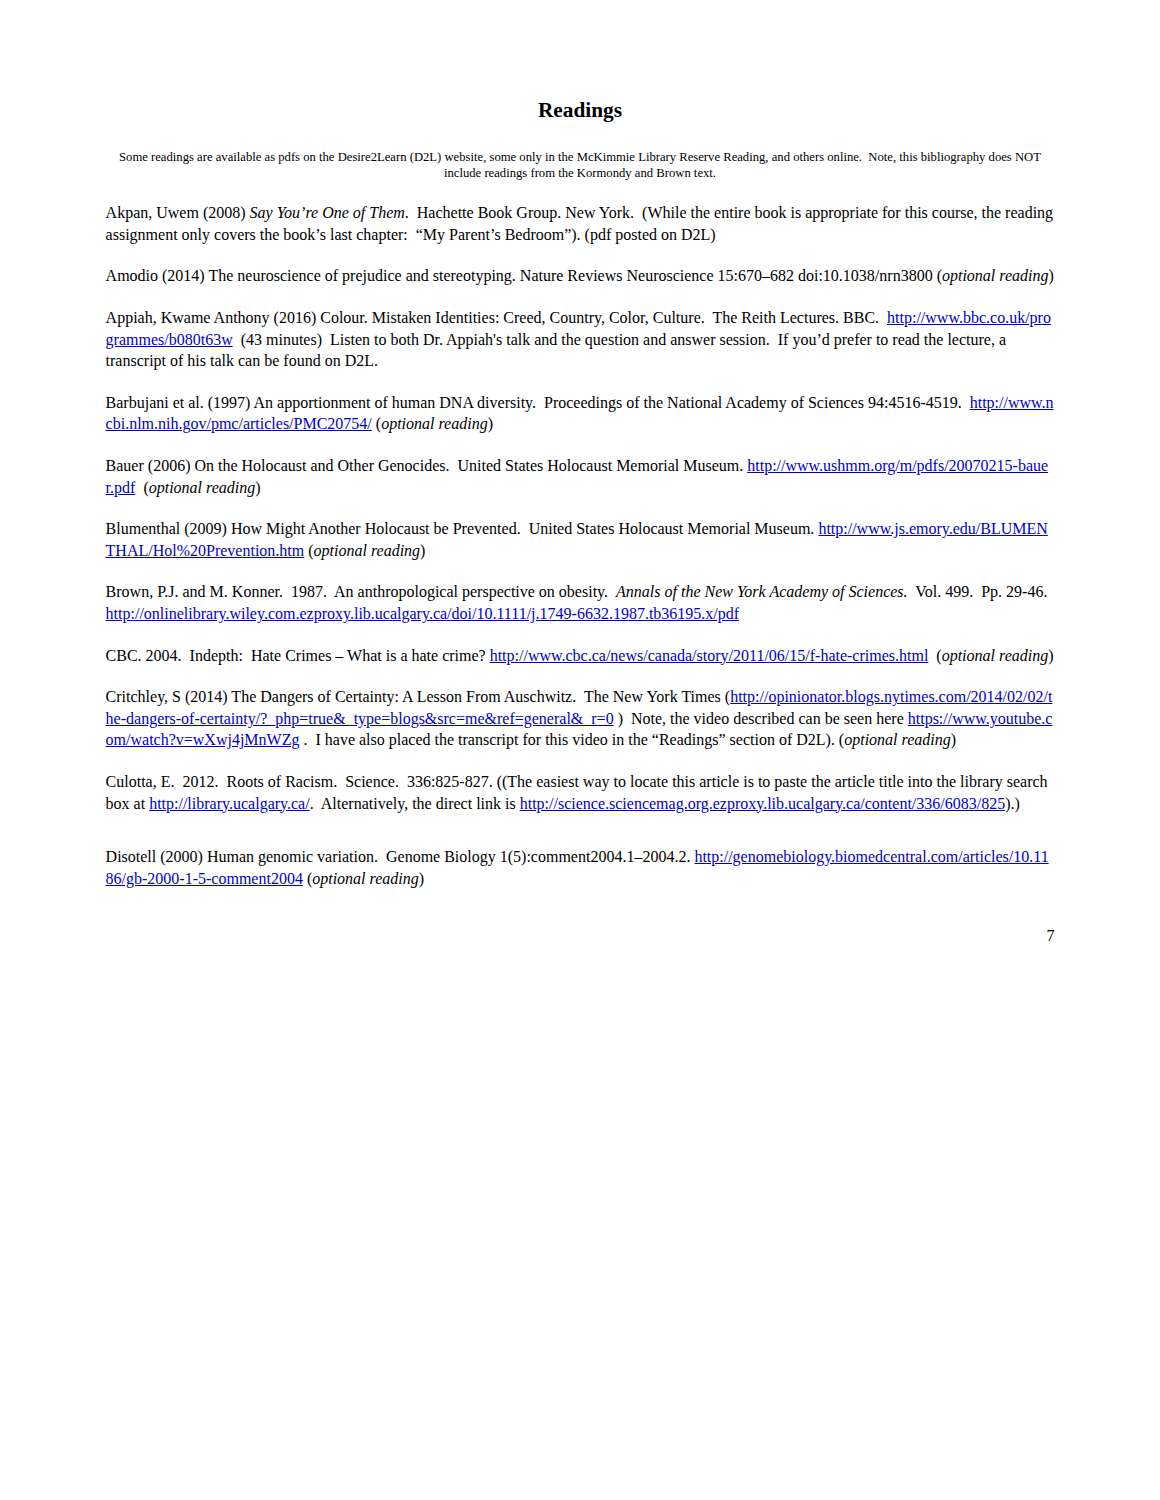Readings
Some readings are available as pdfs on the Desire2Learn (D2L) website, some only in the McKimmie Library Reserve Reading, and others online. Note, this bibliography does NOT include readings from the Kormondy and Brown text.
Akpan, Uwem (2008) Say You’re One of Them. Hachette Book Group. New York. (While the entire book is appropriate for this course, the reading assignment only covers the book’s last chapter: “My Parent’s Bedroom”). (pdf posted on D2L)
Amodio (2014) The neuroscience of prejudice and stereotyping. Nature Reviews Neuroscience 15:670–682 doi:10.1038/nrn3800 (optional reading)
Appiah, Kwame Anthony (2016) Colour. Mistaken Identities: Creed, Country, Color, Culture. The Reith Lectures. BBC. http://www.bbc.co.uk/programmes/b080t63w (43 minutes) Listen to both Dr. Appiah's talk and the question and answer session. If you’d prefer to read the lecture, a transcript of his talk can be found on D2L.
Barbujani et al. (1997) An apportionment of human DNA diversity. Proceedings of the National Academy of Sciences 94:4516-4519. http://www.ncbi.nlm.nih.gov/pmc/articles/PMC20754/ (optional reading)
Bauer (2006) On the Holocaust and Other Genocides. United States Holocaust Memorial Museum. http://www.ushmm.org/m/pdfs/20070215-bauer.pdf (optional reading)
Blumenthal (2009) How Might Another Holocaust be Prevented. United States Holocaust Memorial Museum. http://www.js.emory.edu/BLUMENTHAL/Hol%20Prevention.htm (optional reading)
Brown, P.J. and M. Konner. 1987. An anthropological perspective on obesity. Annals of the New York Academy of Sciences. Vol. 499. Pp. 29-46. http://onlinelibrary.wiley.com.ezproxy.lib.ucalgary.ca/doi/10.1111/j.1749-6632.1987.tb36195.x/pdf
CBC. 2004. Indepth: Hate Crimes – What is a hate crime? http://www.cbc.ca/news/canada/story/2011/06/15/f-hate-crimes.html (optional reading)
Critchley, S (2014) The Dangers of Certainty: A Lesson From Auschwitz. The New York Times (http://opinionator.blogs.nytimes.com/2014/02/02/the-dangers-of-certainty/?_php=true&_type=blogs&src=me&ref=general&_r=0 ) Note, the video described can be seen here https://www.youtube.com/watch?v=wXwj4jMnWZg . I have also placed the transcript for this video in the “Readings” section of D2L). (optional reading)
Culotta, E. 2012. Roots of Racism. Science. 336:825-827. ((The easiest way to locate this article is to paste the article title into the library search box at http://library.ucalgary.ca/. Alternatively, the direct link is http://science.sciencemag.org.ezproxy.lib.ucalgary.ca/content/336/6083/825).)
Disotell (2000) Human genomic variation. Genome Biology 1(5):comment2004.1–2004.2. http://genomebiology.biomedcentral.com/articles/10.1186/gb-2000-1-5-comment2004 (optional reading)
7